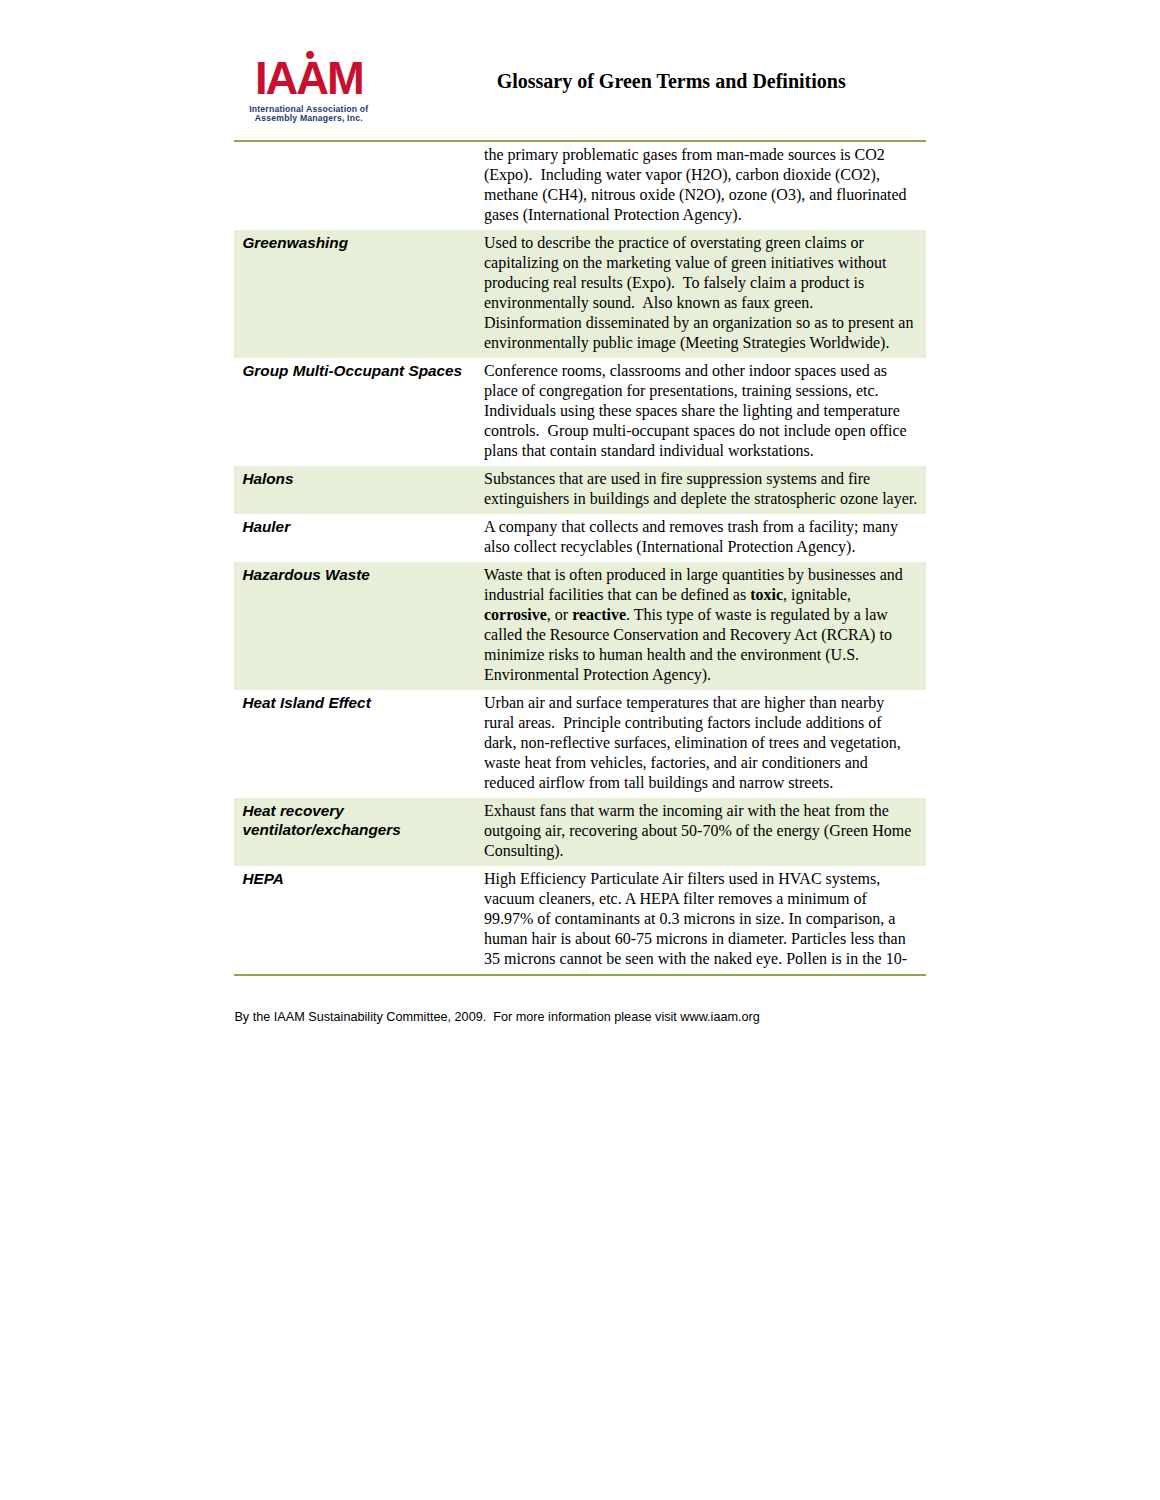●IAAM
International Association of
Assembly Managers, Inc.
Glossary of Green Terms and Definitions
| | the primary problematic gases from man-made sources is CO2 (Expo). Including water vapor (H2O), carbon dioxide (CO2), methane (CH4), nitrous oxide (N2O), ozone (O3), and fluorinated gases (International Protection Agency). |
| Greenwashing | Used to describe the practice of overstating green claims or capitalizing on the marketing value of green initiatives without producing real results (Expo). To falsely claim a product is environmentally sound. Also known as faux green. Disinformation disseminated by an organization so as to present an environmentally public image (Meeting Strategies Worldwide). |
| Group Multi-Occupant Spaces | Conference rooms, classrooms and other indoor spaces used as place of congregation for presentations, training sessions, etc. Individuals using these spaces share the lighting and temperature controls. Group multi-occupant spaces do not include open office plans that contain standard individual workstations. |
| Halons | Substances that are used in fire suppression systems and fire extinguishers in buildings and deplete the stratospheric ozone layer. |
| Hauler | A company that collects and removes trash from a facility; many also collect recyclables (International Protection Agency). |
| Hazardous Waste | Waste that is often produced in large quantities by businesses and industrial facilities that can be defined as toxic , ignitable, corrosive , or reactive . This type of waste is regulated by a law called the Resource Conservation and Recovery Act (RCRA) to minimize risks to human health and the environment (U.S. Environmental Protection Agency). |
| Heat Island Effect | Urban air and surface temperatures that are higher than nearby rural areas. Principle contributing factors include additions of dark, non-reflective surfaces, elimination of trees and vegetation, waste heat from vehicles, factories, and air conditioners and reduced airflow from tall buildings and narrow streets. |
| Heat recovery ventilator/exchangers | Exhaust fans that warm the incoming air with the heat from the outgoing air, recovering about 50-70% of the energy (Green Home Consulting). |
| HEPA | High Efficiency Particulate Air filters used in HVAC systems, vacuum cleaners, etc. A HEPA filter removes a minimum of 99.97% of contaminants at 0.3 microns in size. In comparison, a human hair is about 60-75 microns in diameter. Particles less than 35 microns cannot be seen with the naked eye. Pollen is in the 10- |
By the IAAM Sustainability Committee, 2009. For more information please visit www.iaam.org